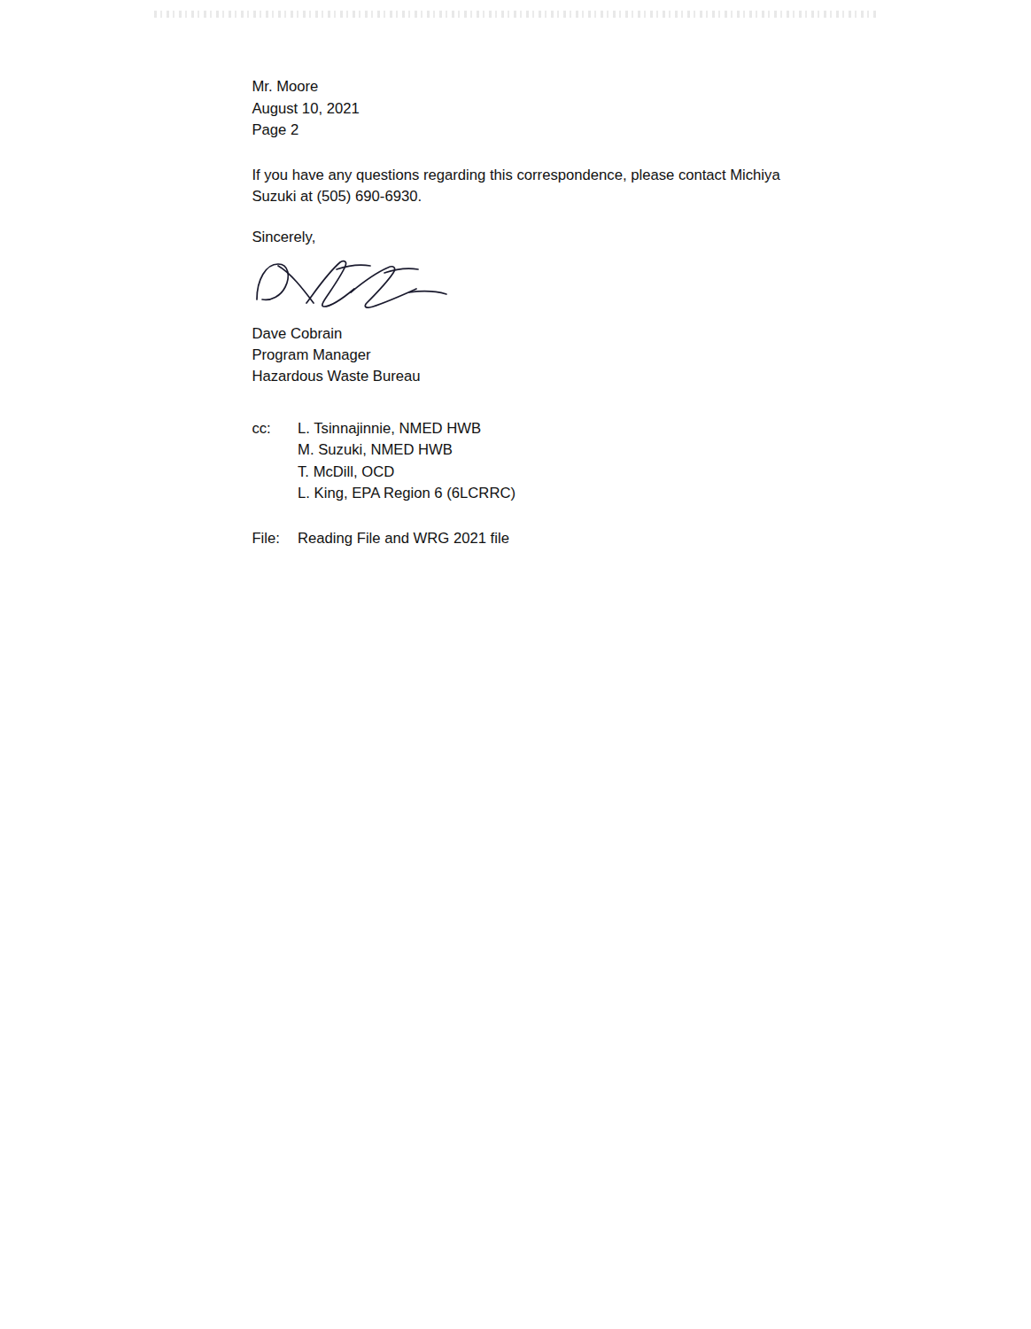Mr. Moore
August 10, 2021
Page 2
If you have any questions regarding this correspondence, please contact Michiya Suzuki at (505) 690-6930.
Sincerely,
Dave Cobrain
Program Manager
Hazardous Waste Bureau
cc:
L. Tsinnajinnie, NMED HWB
M. Suzuki, NMED HWB
T. McDill, OCD
L. King, EPA Region 6 (6LCRRC)
File:
Reading File and WRG 2021 file